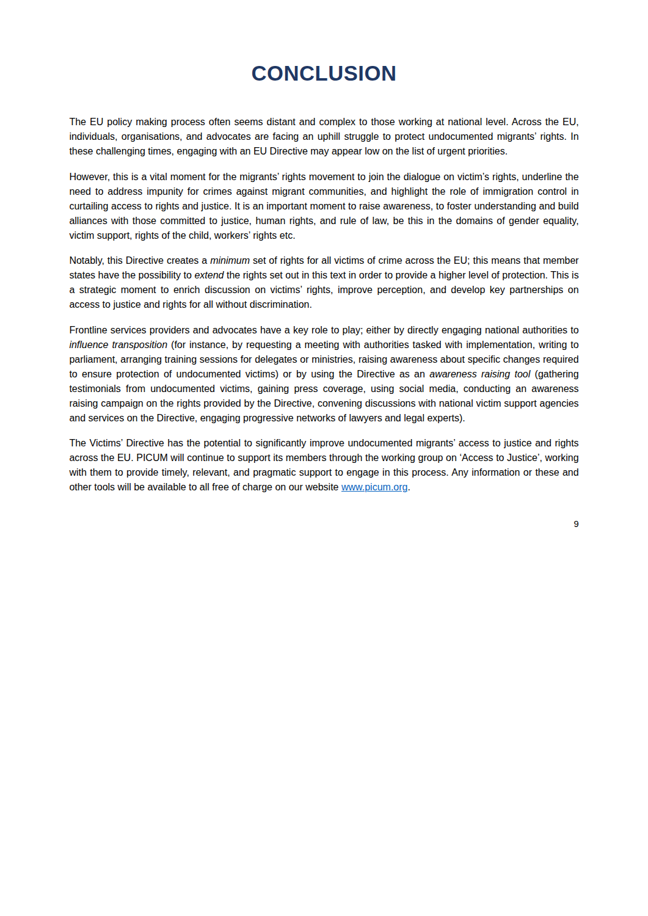CONCLUSION
The EU policy making process often seems distant and complex to those working at national level. Across the EU, individuals, organisations, and advocates are facing an uphill struggle to protect undocumented migrants’ rights. In these challenging times, engaging with an EU Directive may appear low on the list of urgent priorities.
However, this is a vital moment for the migrants’ rights movement to join the dialogue on victim’s rights, underline the need to address impunity for crimes against migrant communities, and highlight the role of immigration control in curtailing access to rights and justice. It is an important moment to raise awareness, to foster understanding and build alliances with those committed to justice, human rights, and rule of law, be this in the domains of gender equality, victim support, rights of the child, workers’ rights etc.
Notably, this Directive creates a minimum set of rights for all victims of crime across the EU; this means that member states have the possibility to extend the rights set out in this text in order to provide a higher level of protection. This is a strategic moment to enrich discussion on victims’ rights, improve perception, and develop key partnerships on access to justice and rights for all without discrimination.
Frontline services providers and advocates have a key role to play; either by directly engaging national authorities to influence transposition (for instance, by requesting a meeting with authorities tasked with implementation, writing to parliament, arranging training sessions for delegates or ministries, raising awareness about specific changes required to ensure protection of undocumented victims) or by using the Directive as an awareness raising tool (gathering testimonials from undocumented victims, gaining press coverage, using social media, conducting an awareness raising campaign on the rights provided by the Directive, convening discussions with national victim support agencies and services on the Directive, engaging progressive networks of lawyers and legal experts).
The Victims’ Directive has the potential to significantly improve undocumented migrants’ access to justice and rights across the EU. PICUM will continue to support its members through the working group on ‘Access to Justice’, working with them to provide timely, relevant, and pragmatic support to engage in this process. Any information or these and other tools will be available to all free of charge on our website www.picum.org.
9